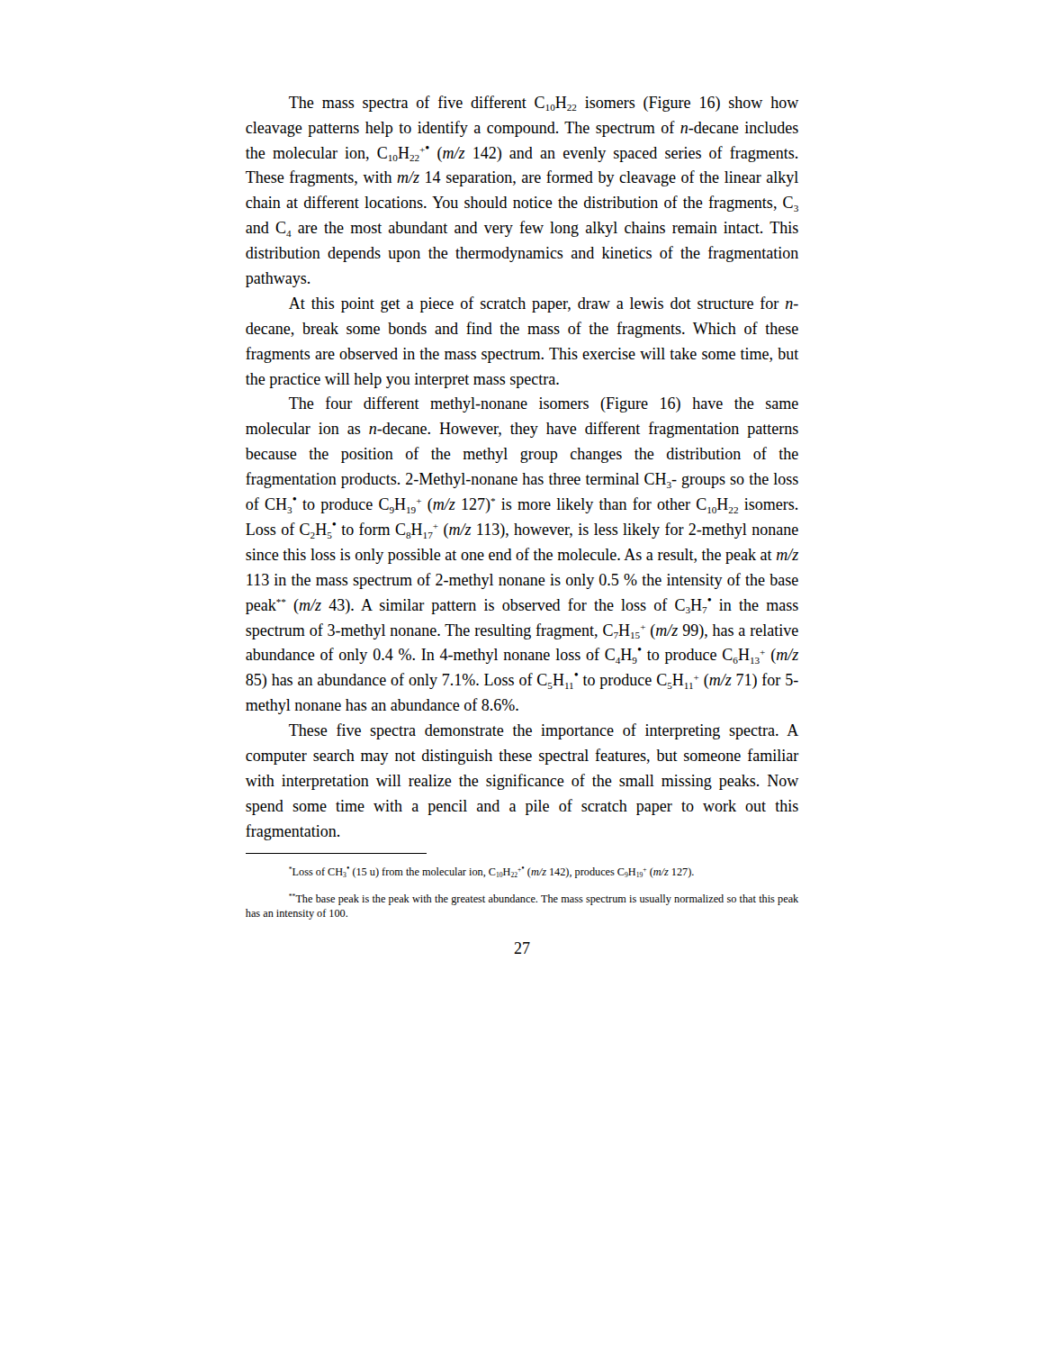The mass spectra of five different C10H22 isomers (Figure 16) show how cleavage patterns help to identify a compound. The spectrum of n-decane includes the molecular ion, C10H22+• (m/z 142) and an evenly spaced series of fragments. These fragments, with m/z 14 separation, are formed by cleavage of the linear alkyl chain at different locations. You should notice the distribution of the fragments, C3 and C4 are the most abundant and very few long alkyl chains remain intact. This distribution depends upon the thermodynamics and kinetics of the fragmentation pathways.
At this point get a piece of scratch paper, draw a lewis dot structure for n-decane, break some bonds and find the mass of the fragments. Which of these fragments are observed in the mass spectrum. This exercise will take some time, but the practice will help you interpret mass spectra.
The four different methyl-nonane isomers (Figure 16) have the same molecular ion as n-decane. However, they have different fragmentation patterns because the position of the methyl group changes the distribution of the fragmentation products. 2-Methyl-nonane has three terminal CH3- groups so the loss of CH3• to produce C9H19+ (m/z 127)* is more likely than for other C10H22 isomers. Loss of C2H5• to form C8H17+ (m/z 113), however, is less likely for 2-methyl nonane since this loss is only possible at one end of the molecule. As a result, the peak at m/z 113 in the mass spectrum of 2-methyl nonane is only 0.5 % the intensity of the base peak** (m/z 43). A similar pattern is observed for the loss of C3H7• in the mass spectrum of 3-methyl nonane. The resulting fragment, C7H15+ (m/z 99), has a relative abundance of only 0.4 %. In 4-methyl nonane loss of C4H9• to produce C6H13+ (m/z 85) has an abundance of only 7.1%. Loss of C5H11• to produce C5H11+ (m/z 71) for 5-methyl nonane has an abundance of 8.6%.
These five spectra demonstrate the importance of interpreting spectra. A computer search may not distinguish these spectral features, but someone familiar with interpretation will realize the significance of the small missing peaks. Now spend some time with a pencil and a pile of scratch paper to work out this fragmentation.
*Loss of CH3• (15 u) from the molecular ion, C10H22+• (m/z 142), produces C9H19+ (m/z 127).
**The base peak is the peak with the greatest abundance. The mass spectrum is usually normalized so that this peak has an intensity of 100.
27